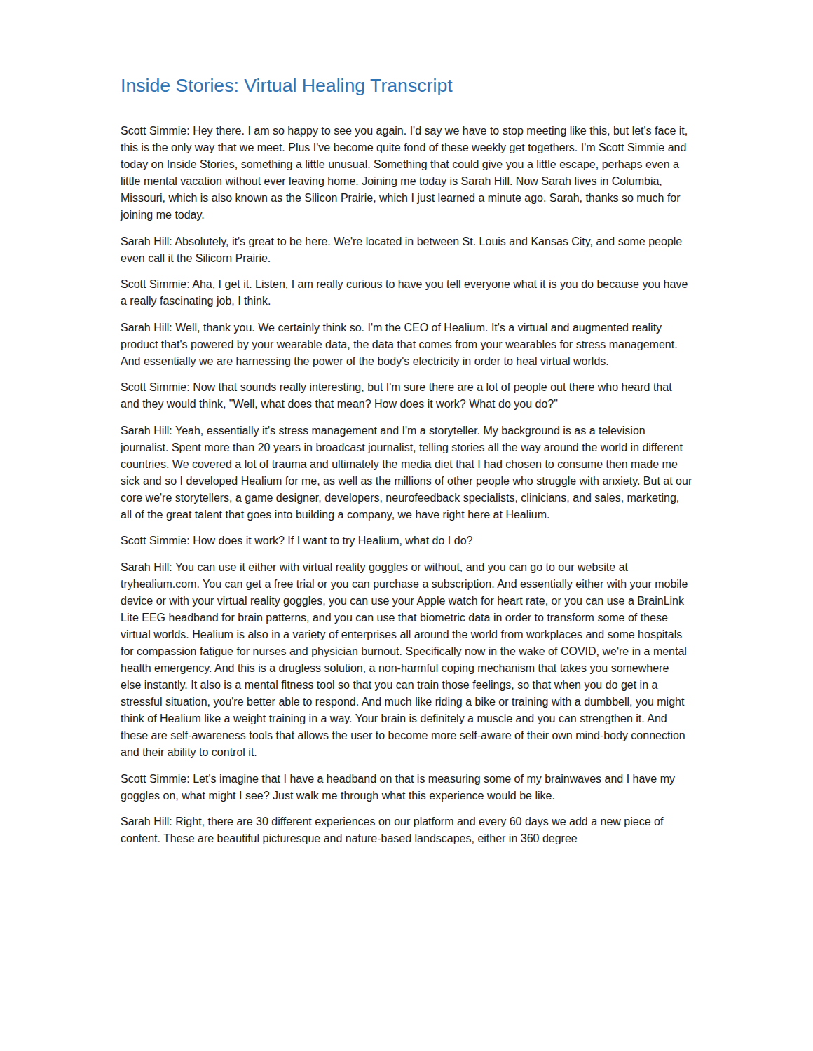Inside Stories: Virtual Healing Transcript
Scott Simmie: Hey there. I am so happy to see you again. I'd say we have to stop meeting like this, but let's face it, this is the only way that we meet. Plus I've become quite fond of these weekly get togethers. I'm Scott Simmie and today on Inside Stories, something a little unusual. Something that could give you a little escape, perhaps even a little mental vacation without ever leaving home. Joining me today is Sarah Hill. Now Sarah lives in Columbia, Missouri, which is also known as the Silicon Prairie, which I just learned a minute ago. Sarah, thanks so much for joining me today.
Sarah Hill: Absolutely, it's great to be here. We're located in between St. Louis and Kansas City, and some people even call it the Silicorn Prairie.
Scott Simmie: Aha, I get it. Listen, I am really curious to have you tell everyone what it is you do because you have a really fascinating job, I think.
Sarah Hill: Well, thank you. We certainly think so. I'm the CEO of Healium. It's a virtual and augmented reality product that's powered by your wearable data, the data that comes from your wearables for stress management. And essentially we are harnessing the power of the body's electricity in order to heal virtual worlds.
Scott Simmie: Now that sounds really interesting, but I'm sure there are a lot of people out there who heard that and they would think, "Well, what does that mean? How does it work? What do you do?"
Sarah Hill: Yeah, essentially it's stress management and I'm a storyteller. My background is as a television journalist. Spent more than 20 years in broadcast journalist, telling stories all the way around the world in different countries. We covered a lot of trauma and ultimately the media diet that I had chosen to consume then made me sick and so I developed Healium for me, as well as the millions of other people who struggle with anxiety. But at our core we're storytellers, a game designer, developers, neurofeedback specialists, clinicians, and sales, marketing, all of the great talent that goes into building a company, we have right here at Healium.
Scott Simmie: How does it work? If I want to try Healium, what do I do?
Sarah Hill: You can use it either with virtual reality goggles or without, and you can go to our website at tryhealium.com. You can get a free trial or you can purchase a subscription. And essentially either with your mobile device or with your virtual reality goggles, you can use your Apple watch for heart rate, or you can use a BrainLink Lite EEG headband for brain patterns, and you can use that biometric data in order to transform some of these virtual worlds. Healium is also in a variety of enterprises all around the world from workplaces and some hospitals for compassion fatigue for nurses and physician burnout. Specifically now in the wake of COVID, we're in a mental health emergency. And this is a drugless solution, a non-harmful coping mechanism that takes you somewhere else instantly. It also is a mental fitness tool so that you can train those feelings, so that when you do get in a stressful situation, you're better able to respond. And much like riding a bike or training with a dumbbell, you might think of Healium like a weight training in a way. Your brain is definitely a muscle and you can strengthen it. And these are self-awareness tools that allows the user to become more self-aware of their own mind-body connection and their ability to control it.
Scott Simmie: Let's imagine that I have a headband on that is measuring some of my brainwaves and I have my goggles on, what might I see? Just walk me through what this experience would be like.
Sarah Hill: Right, there are 30 different experiences on our platform and every 60 days we add a new piece of content. These are beautiful picturesque and nature-based landscapes, either in 360 degree